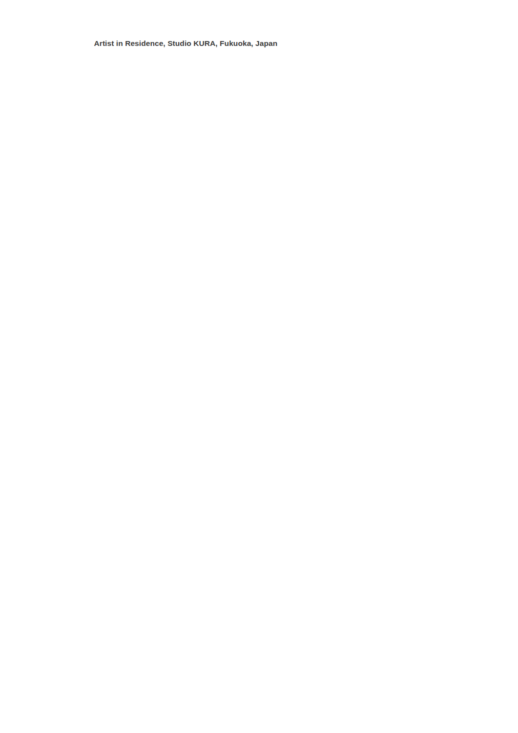Artist in Residence, Studio KURA, Fukuoka, Japan